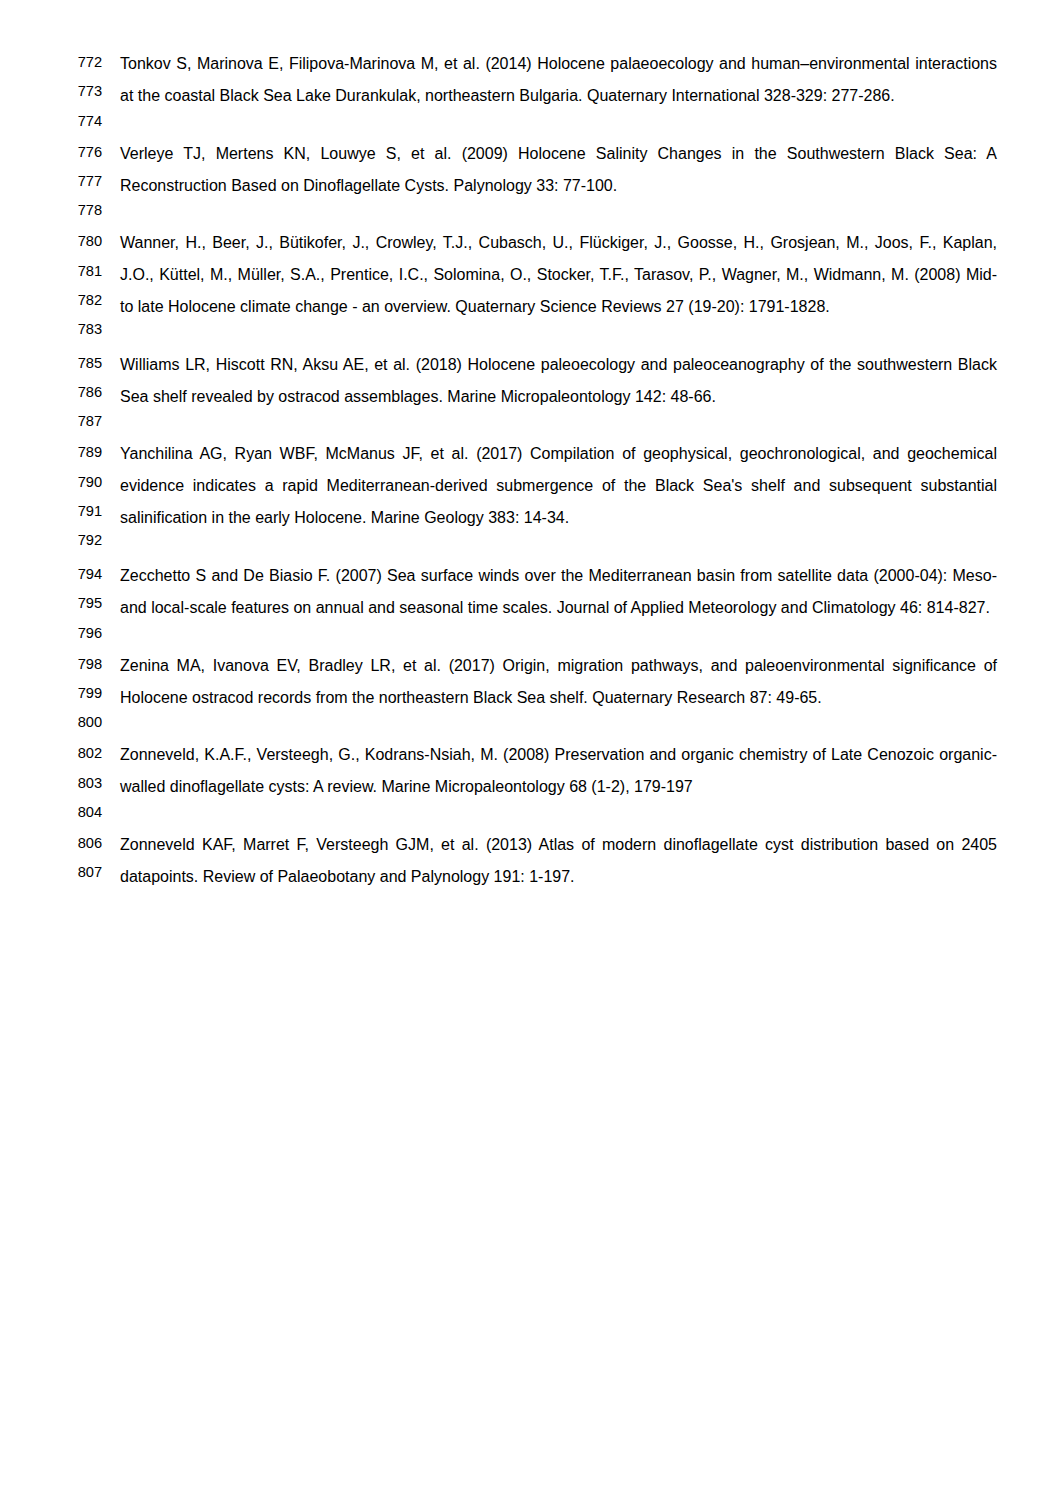772 773 774 Tonkov S, Marinova E, Filipova-Marinova M, et al. (2014) Holocene palaeoecology and human–environmental interactions at the coastal Black Sea Lake Durankulak, northeastern Bulgaria. Quaternary International 328-329: 277-286.
776 777 778 Verleye TJ, Mertens KN, Louwye S, et al. (2009) Holocene Salinity Changes in the Southwestern Black Sea: A Reconstruction Based on Dinoflagellate Cysts. Palynology 33: 77-100.
780 781 782 783 Wanner, H., Beer, J., Bütikofer, J., Crowley, T.J., Cubasch, U., Flückiger, J., Goosse, H., Grosjean, M., Joos, F., Kaplan, J.O., Küttel, M., Müller, S.A., Prentice, I.C., Solomina, O., Stocker, T.F., Tarasov, P., Wagner, M., Widmann, M. (2008) Mid- to late Holocene climate change - an overview. Quaternary Science Reviews 27 (19-20): 1791-1828.
785 786 787 Williams LR, Hiscott RN, Aksu AE, et al. (2018) Holocene paleoecology and paleoceanography of the southwestern Black Sea shelf revealed by ostracod assemblages. Marine Micropaleontology 142: 48-66.
789 790 791 792 Yanchilina AG, Ryan WBF, McManus JF, et al. (2017) Compilation of geophysical, geochronological, and geochemical evidence indicates a rapid Mediterranean-derived submergence of the Black Sea's shelf and subsequent substantial salinification in the early Holocene. Marine Geology 383: 14-34.
794 795 796 Zecchetto S and De Biasio F. (2007) Sea surface winds over the Mediterranean basin from satellite data (2000-04): Meso- and local-scale features on annual and seasonal time scales. Journal of Applied Meteorology and Climatology 46: 814-827.
798 799 800 Zenina MA, Ivanova EV, Bradley LR, et al. (2017) Origin, migration pathways, and paleoenvironmental significance of Holocene ostracod records from the northeastern Black Sea shelf. Quaternary Research 87: 49-65.
802 803 804 Zonneveld, K.A.F., Versteegh, G., Kodrans-Nsiah, M. (2008) Preservation and organic chemistry of Late Cenozoic organic-walled dinoflagellate cysts: A review. Marine Micropaleontology 68 (1-2), 179-197
806 807 Zonneveld KAF, Marret F, Versteegh GJM, et al. (2013) Atlas of modern dinoflagellate cyst distribution based on 2405 datapoints. Review of Palaeobotany and Palynology 191: 1-197.